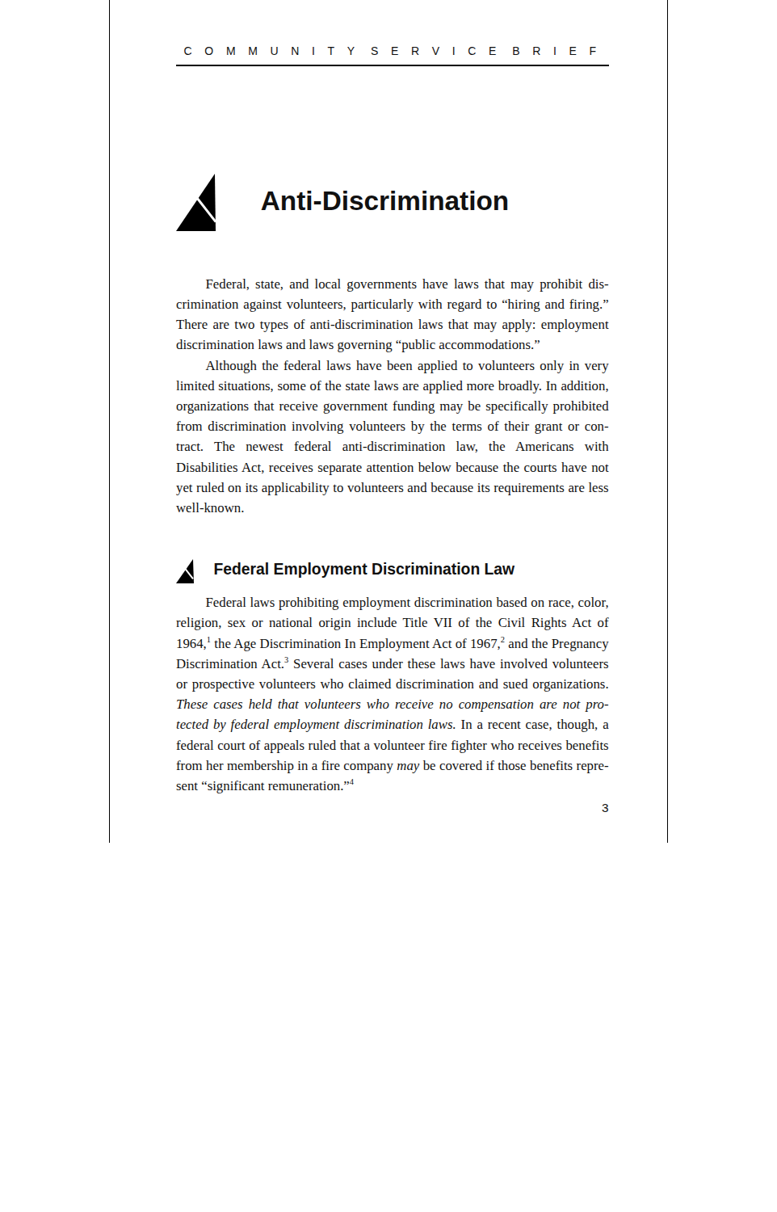C o m m u n i t y S e r v i c e B r i e f
Anti-Discrimination
Federal, state, and local governments have laws that may prohibit discrimination against volunteers, particularly with regard to “hiring and firing.” There are two types of anti-discrimination laws that may apply: employment discrimination laws and laws governing “public accommodations.”
Although the federal laws have been applied to volunteers only in very limited situations, some of the state laws are applied more broadly. In addition, organizations that receive government funding may be specifically prohibited from discrimination involving volunteers by the terms of their grant or contract. The newest federal anti-discrimination law, the Americans with Disabilities Act, receives separate attention below because the courts have not yet ruled on its applicability to volunteers and because its requirements are less well-known.
Federal Employment Discrimination Law
Federal laws prohibiting employment discrimination based on race, color, religion, sex or national origin include Title VII of the Civil Rights Act of 1964,1 the Age Discrimination In Employment Act of 1967,2 and the Pregnancy Discrimination Act.3 Several cases under these laws have involved volunteers or prospective volunteers who claimed discrimination and sued organizations. These cases held that volunteers who receive no compensation are not protected by federal employment discrimination laws. In a recent case, though, a federal court of appeals ruled that a volunteer fire fighter who receives benefits from her membership in a fire company may be covered if those benefits represent “significant remuneration.”4
3